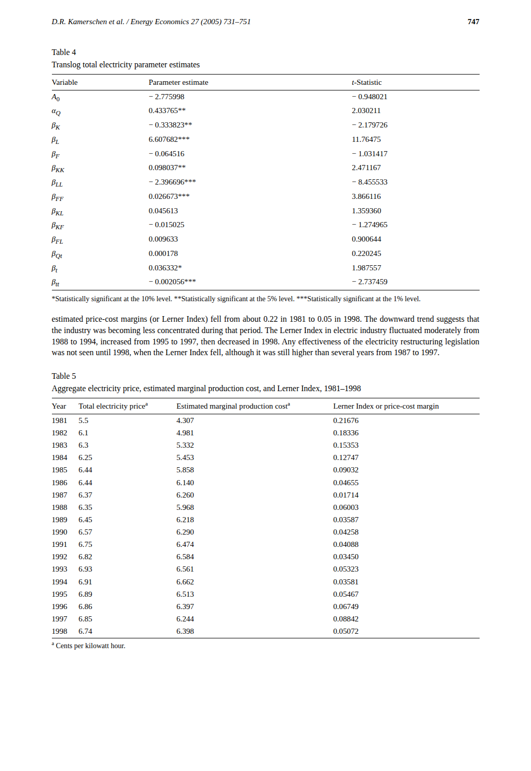D.R. Kamerschen et al. / Energy Economics 27 (2005) 731–751 747
Table 4
Translog total electricity parameter estimates
| Variable | Parameter estimate | t -Statistic |
| --- | --- | --- |
| A 0 | − 2.775998 | − 0.948021 |
| α Q | 0.433765** | 2.030211 |
| β K | − 0.333823** | − 2.179726 |
| β L | 6.607682*** | 11.76475 |
| β F | − 0.064516 | − 1.031417 |
| β KK | 0.098037** | 2.471167 |
| β LL | − 2.396696*** | − 8.455533 |
| β FF | 0.026673*** | 3.866116 |
| β KL | 0.045613 | 1.359360 |
| β KF | − 0.015025 | − 1.274965 |
| β FL | 0.009633 | 0.900644 |
| β Qt | 0.000178 | 0.220245 |
| β t | 0.036332* | 1.987557 |
| β tt | − 0.002056*** | − 2.737459 |
*Statistically significant at the 10% level. **Statistically significant at the 5% level. ***Statistically significant at the 1% level.
estimated price-cost margins (or Lerner Index) fell from about 0.22 in 1981 to 0.05 in 1998. The downward trend suggests that the industry was becoming less concentrated during that period. The Lerner Index in electric industry fluctuated moderately from 1988 to 1994, increased from 1995 to 1997, then decreased in 1998. Any effectiveness of the electricity restructuring legislation was not seen until 1998, when the Lerner Index fell, although it was still higher than several years from 1987 to 1997.
Table 5
Aggregate electricity price, estimated marginal production cost, and Lerner Index, 1981–1998
| Year | Total electricity price a | Estimated marginal production cost a | Lerner Index or price-cost margin |
| --- | --- | --- | --- |
| 1981 | 5.5 | 4.307 | 0.21676 |
| 1982 | 6.1 | 4.981 | 0.18336 |
| 1983 | 6.3 | 5.332 | 0.15353 |
| 1984 | 6.25 | 5.453 | 0.12747 |
| 1985 | 6.44 | 5.858 | 0.09032 |
| 1986 | 6.44 | 6.140 | 0.04655 |
| 1987 | 6.37 | 6.260 | 0.01714 |
| 1988 | 6.35 | 5.968 | 0.06003 |
| 1989 | 6.45 | 6.218 | 0.03587 |
| 1990 | 6.57 | 6.290 | 0.04258 |
| 1991 | 6.75 | 6.474 | 0.04088 |
| 1992 | 6.82 | 6.584 | 0.03450 |
| 1993 | 6.93 | 6.561 | 0.05323 |
| 1994 | 6.91 | 6.662 | 0.03581 |
| 1995 | 6.89 | 6.513 | 0.05467 |
| 1996 | 6.86 | 6.397 | 0.06749 |
| 1997 | 6.85 | 6.244 | 0.08842 |
| 1998 | 6.74 | 6.398 | 0.05072 |
a Cents per kilowatt hour.